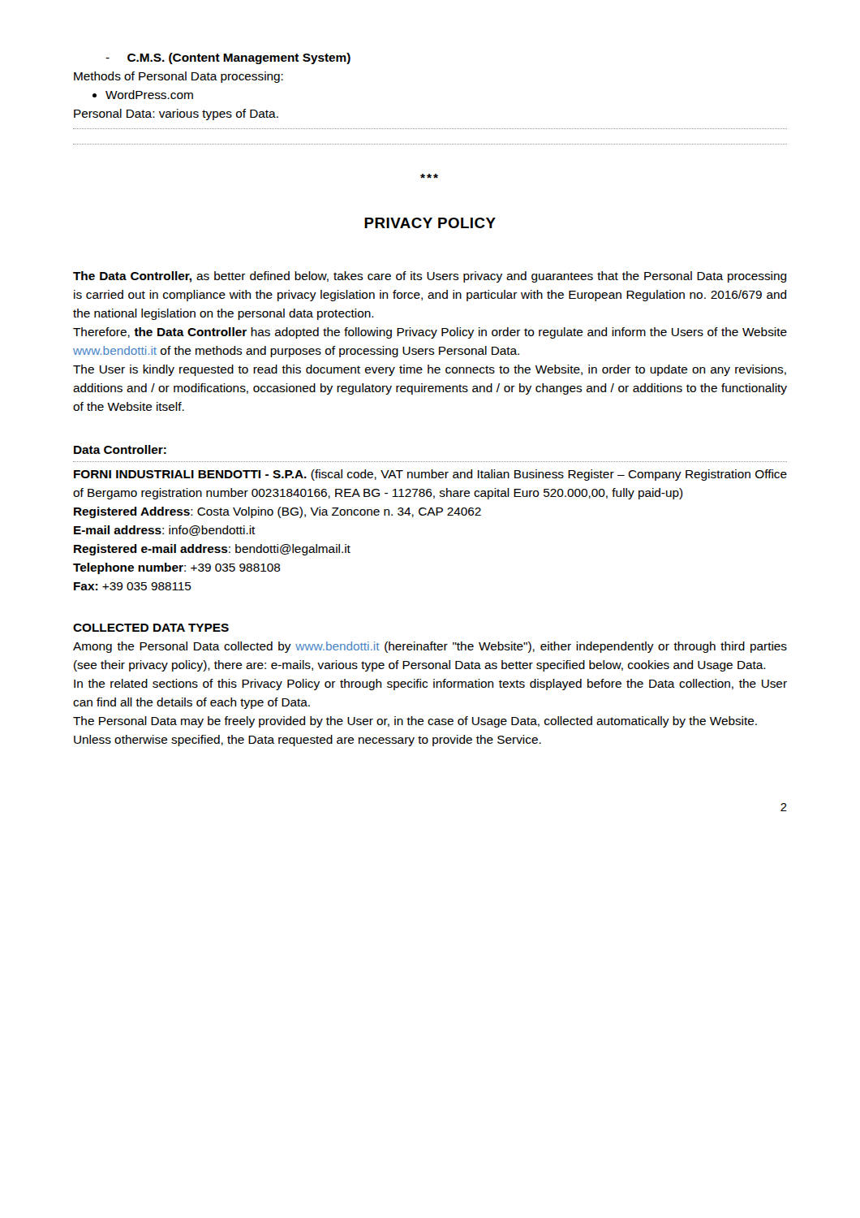C.M.S. (Content Management System)
Methods of Personal Data processing:
WordPress.com
Personal Data: various types of Data.
***
PRIVACY POLICY
The Data Controller, as better defined below, takes care of its Users privacy and guarantees that the Personal Data processing is carried out in compliance with the privacy legislation in force, and in particular with the European Regulation no. 2016/679 and the national legislation on the personal data protection.
Therefore, the Data Controller has adopted the following Privacy Policy in order to regulate and inform the Users of the Website www.bendotti.it of the methods and purposes of processing Users Personal Data.
The User is kindly requested to read this document every time he connects to the Website, in order to update on any revisions, additions and / or modifications, occasioned by regulatory requirements and / or by changes and / or additions to the functionality of the Website itself.
Data Controller:
FORNI INDUSTRIALI BENDOTTI - S.P.A. (fiscal code, VAT number and Italian Business Register – Company Registration Office of Bergamo registration number 00231840166, REA BG - 112786, share capital Euro 520.000,00, fully paid-up)
Registered Address: Costa Volpino (BG), Via Zoncone n. 34, CAP 24062
E-mail address: info@bendotti.it
Registered e-mail address: bendotti@legalmail.it
Telephone number: +39 035 988108
Fax: +39 035 988115
COLLECTED DATA TYPES
Among the Personal Data collected by www.bendotti.it (hereinafter "the Website"), either independently or through third parties (see their privacy policy), there are: e-mails, various type of Personal Data as better specified below, cookies and Usage Data.
In the related sections of this Privacy Policy or through specific information texts displayed before the Data collection, the User can find all the details of each type of Data.
The Personal Data may be freely provided by the User or, in the case of Usage Data, collected automatically by the Website.
Unless otherwise specified, the Data requested are necessary to provide the Service.
2